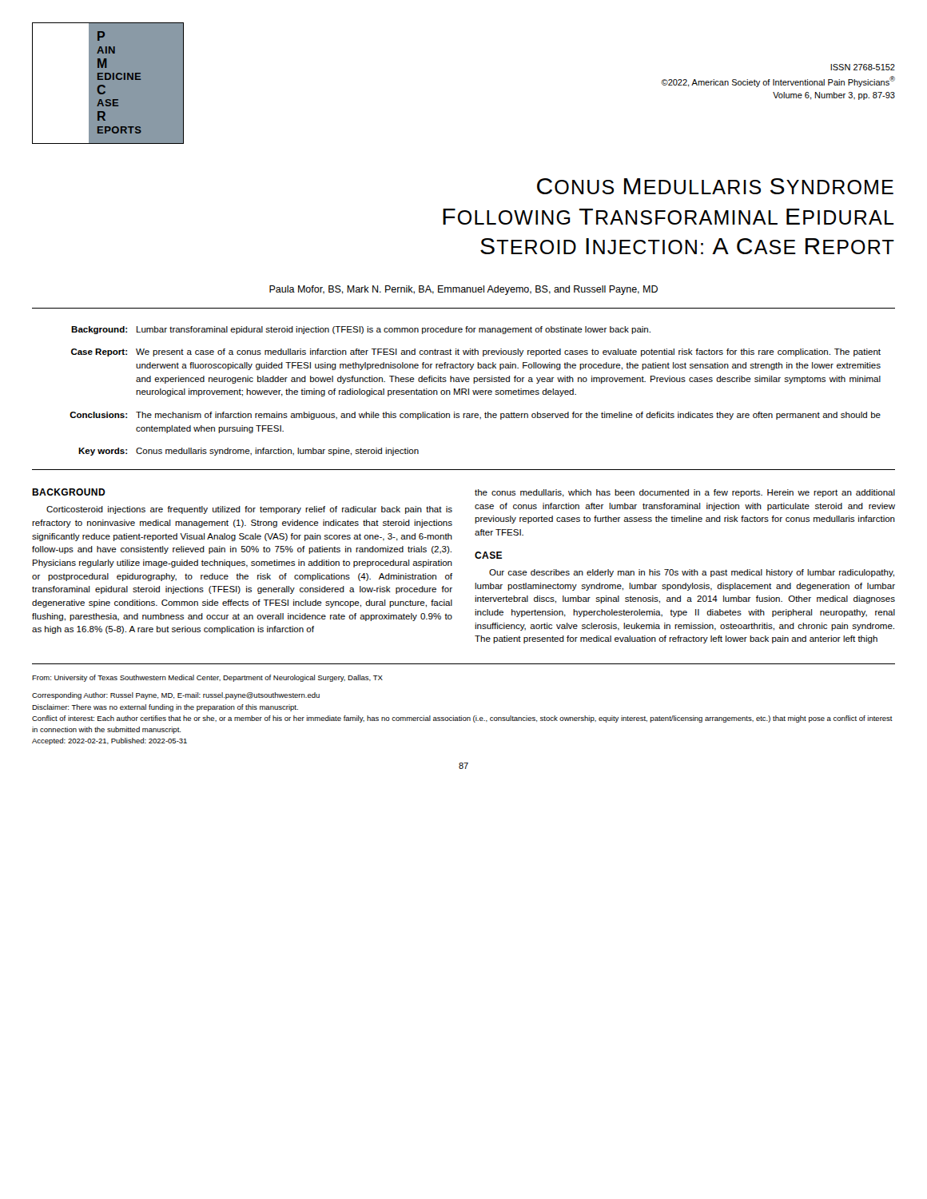PAIN MEDICINE CASE REPORTS
ISSN 2768-5152
©2022, American Society of Interventional Pain Physicians®
Volume 6, Number 3, pp. 87-93
CONUS MEDULLARIS SYNDROME
FOLLOWING TRANSFORAMINAL EPIDURAL
STEROID INJECTION: A CASE REPORT
Paula Mofor, BS, Mark N. Pernik, BA, Emmanuel Adeyemo, BS, and Russell Payne, MD
Background:
Lumbar transforaminal epidural steroid injection (TFESI) is a common procedure for management of obstinate lower back pain.
Case Report:
We present a case of a conus medullaris infarction after TFESI and contrast it with previously reported cases to evaluate potential risk factors for this rare complication. The patient underwent a fluoroscopically guided TFESI using methylprednisolone for refractory back pain. Following the procedure, the patient lost sensation and strength in the lower extremities and experienced neurogenic bladder and bowel dysfunction. These deficits have persisted for a year with no improvement. Previous cases describe similar symptoms with minimal neurological improvement; however, the timing of radiological presentation on MRI were sometimes delayed.
Conclusions:
The mechanism of infarction remains ambiguous, and while this complication is rare, the pattern observed for the timeline of deficits indicates they are often permanent and should be contemplated when pursuing TFESI.
Key words:
Conus medullaris syndrome, infarction, lumbar spine, steroid injection
BACKGROUND
Corticosteroid injections are frequently utilized for temporary relief of radicular back pain that is refractory to noninvasive medical management (1). Strong evidence indicates that steroid injections significantly reduce patient-reported Visual Analog Scale (VAS) for pain scores at one-, 3-, and 6-month follow-ups and have consistently relieved pain in 50% to 75% of patients in randomized trials (2,3). Physicians regularly utilize image-guided techniques, sometimes in addition to preprocedural aspiration or postprocedural epidurography, to reduce the risk of complications (4). Administration of transforaminal epidural steroid injections (TFESI) is generally considered a low-risk procedure for degenerative spine conditions. Common side effects of TFESI include syncope, dural puncture, facial flushing, paresthesia, and numbness and occur at an overall incidence rate of approximately 0.9% to as high as 16.8% (5-8). A rare but serious complication is infarction of
the conus medullaris, which has been documented in a few reports. Herein we report an additional case of conus infarction after lumbar transforaminal injection with particulate steroid and review previously reported cases to further assess the timeline and risk factors for conus medullaris infarction after TFESI.
CASE
Our case describes an elderly man in his 70s with a past medical history of lumbar radiculopathy, lumbar postlaminectomy syndrome, lumbar spondylosis, displacement and degeneration of lumbar intervertebral discs, lumbar spinal stenosis, and a 2014 lumbar fusion. Other medical diagnoses include hypertension, hypercholesterolemia, type II diabetes with peripheral neuropathy, renal insufficiency, aortic valve sclerosis, leukemia in remission, osteoarthritis, and chronic pain syndrome. The patient presented for medical evaluation of refractory left lower back pain and anterior left thigh
From: University of Texas Southwestern Medical Center, Department of Neurological Surgery, Dallas, TX
Corresponding Author: Russel Payne, MD, E-mail: russel.payne@utsouthwestern.edu
Disclaimer: There was no external funding in the preparation of this manuscript.
Conflict of interest: Each author certifies that he or she, or a member of his or her immediate family, has no commercial association (i.e., consultancies, stock ownership, equity interest, patent/licensing arrangements, etc.) that might pose a conflict of interest in connection with the submitted manuscript.
Accepted: 2022-02-21, Published: 2022-05-31
87